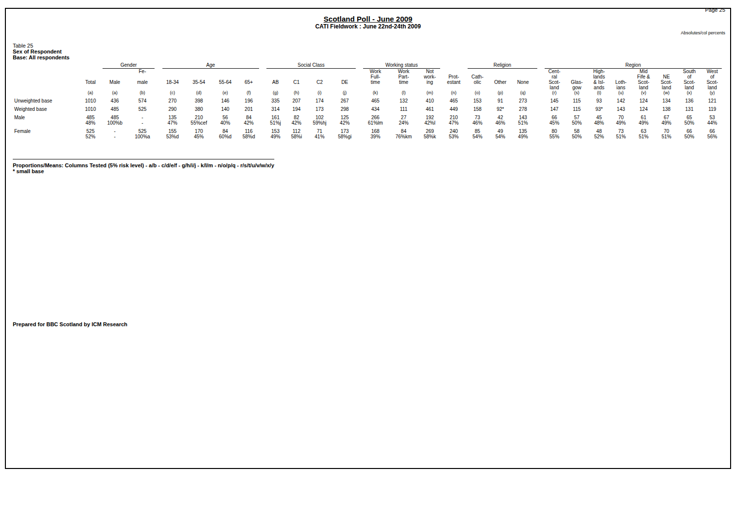Page 25
Scotland Poll - June 2009
CATI Fieldwork : June 22nd-24th 2009
Absolutes/col percents
Table 25
Sex of Respondent
Base: All respondents
| | | Gender | | Age | | Social Class | | Working status | | Religion | | Region |
| | | | Fe- | | | | | | | | | | | | Work | Work | Not | | | | | | | Cent- | | High- | | Mid | | South | West |
| | | | | | | | | | | | | | | | Full- | Part- | work- | Prot- | Cath- | | | | | ral | | lands | | Fife & | NE | of | of |
| | Total | Male | male | | 18-34 | 35-54 | 55-64 | 65+ | | AB | C1 | C2 | DE | | time | time | ing | estant | olic | Other | None | | | Scot- | Glas- | & Isl- | Loth- | Scot- | Scot- | Scot- | Scot- |
| | | | | | | | | | | | | | | | | | | | | | | | | land | gow | ands | ians | land | land | land | land |
| | (a) | (a) | (b) | | (c) | (d) | (e) | (f) | | (g) | (h) | (i) | (j) | | (k) | (l) | (m) | (n) | (o) | (p) | (q) | | | (r) | (s) | (t) | (u) | (v) | (w) | (x) | (y) |
| Unweighted base | 1010 | 436 | 574 | | 270 | 398 | 146 | 196 | | 335 | 207 | 174 | 267 | | 465 | 132 | 410 | 465 | 153 | 91 | 273 | | | 145 | 115 | 93 | 142 | 124 | 134 | 136 | 121 |
| Weighted base | 1010 | 485 | 525 | | 290 | 380 | 140 | 201 | | 314 | 194 | 173 | 298 | | 434 | 111 | 461 | 449 | 158 | 92* | 278 | | | 147 | 115 | 93* | 143 | 124 | 138 | 131 | 119 |
| Male | 485 | 485 | - | | 135 | 210 | 56 | 84 | | 161 | 82 | 102 | 125 | | 266 | 27 | 192 | 210 | 73 | 42 | 143 | | | 66 | 57 | 45 | 70 | 61 | 67 | 65 | 53 |
| | 48% | 100%b | - | | 47% | 55%cef | 40% | 42% | | 51%j | 42% | 59%hj | 42% | | 61%lm | 24% | 42%l | 47% | 46% | 46% | 51% | | | 45% | 50% | 48% | 49% | 49% | 49% | 50% | 44% |
| Female | 525 | - | 525 | | 155 | 170 | 84 | 116 | | 153 | 112 | 71 | 173 | | 168 | 84 | 269 | 240 | 85 | 49 | 135 | | | 80 | 58 | 48 | 73 | 63 | 70 | 66 | 66 |
| | 52% | - | 100%a | | 53%d | 45% | 60%d | 58%d | | 49% | 58%i | 41% | 58%gi | | 39% | 76%km | 58%k | 53% | 54% | 54% | 49% | | | 55% | 50% | 52% | 51% | 51% | 51% | 50% | 56% |
Proportions/Means: Columns Tested (5% risk level) - a/b - c/d/e/f - g/h/i/j - k/l/m - n/o/p/q - r/s/t/u/v/w/x/y
* small base
Prepared for BBC Scotland by ICM Research